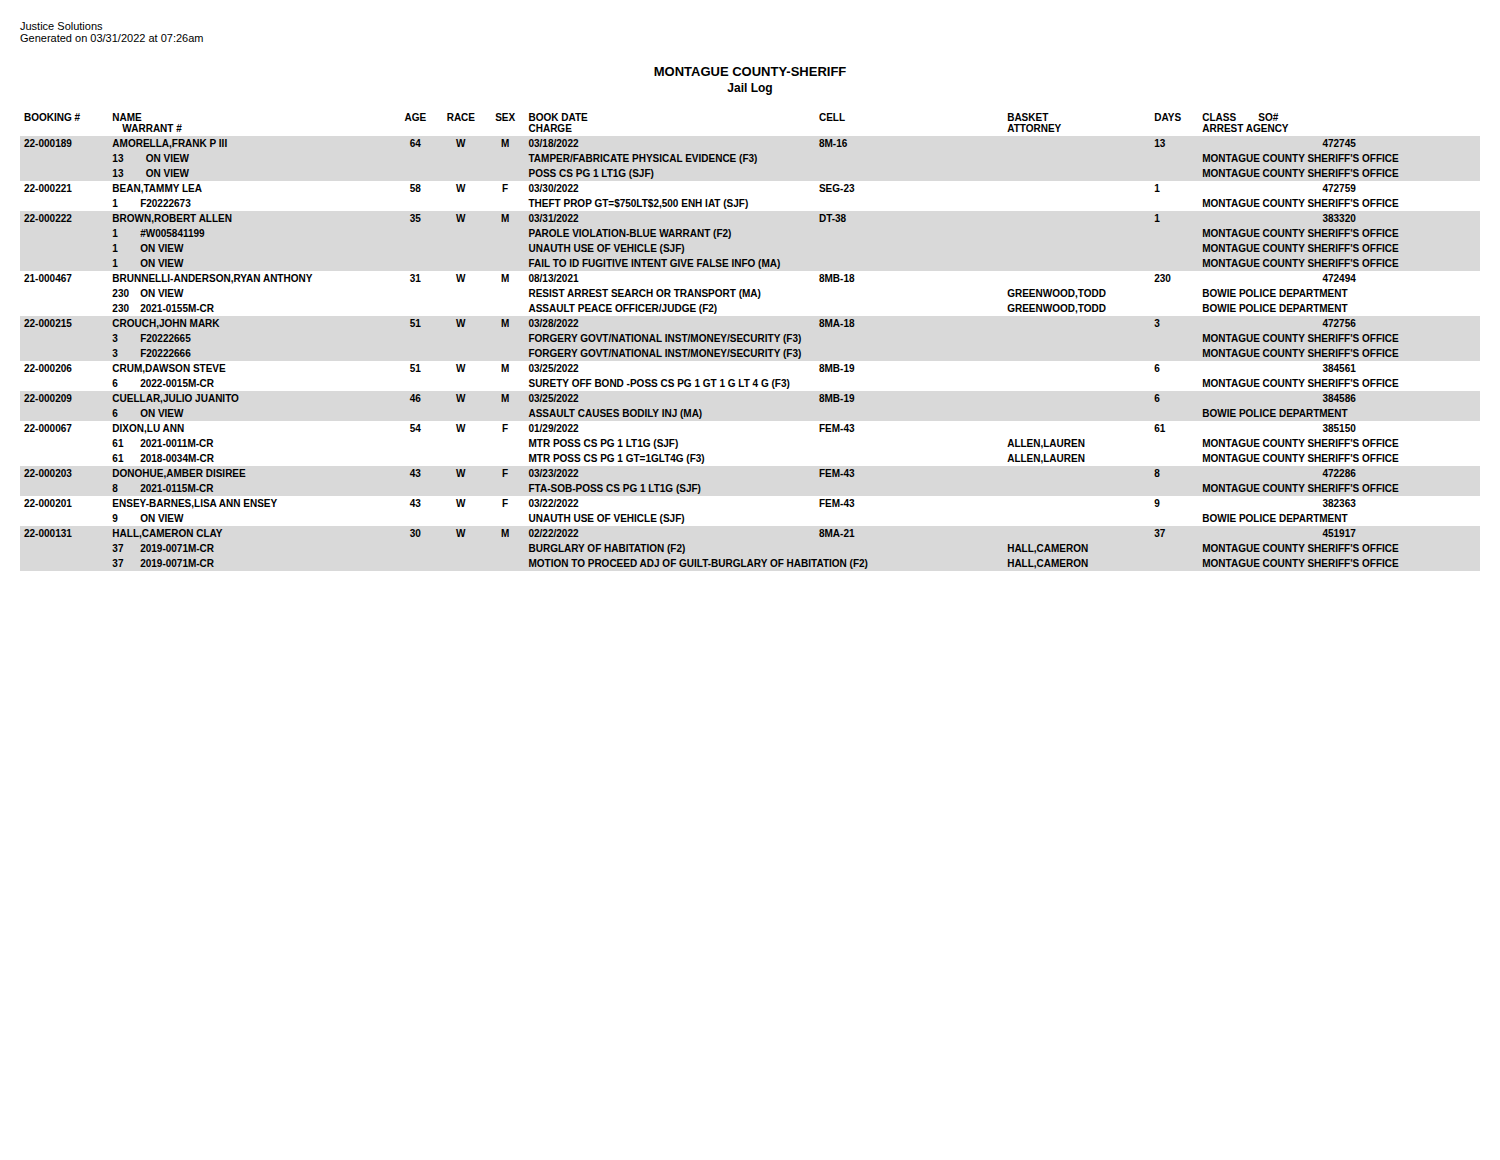Justice Solutions
Generated on 03/31/2022 at 07:26am
MONTAGUE COUNTY-SHERIFF
Jail Log
| BOOKING # | NAME WARRANT # | AGE | RACE | SEX | BOOK DATE CHARGE | CELL | BASKET ATTORNEY | DAYS | CLASS SO# ARREST AGENCY |
| --- | --- | --- | --- | --- | --- | --- | --- | --- | --- |
| 22-000189 | AMORELLA,FRANK P III | 64 | W | M | 03/18/2022 | 8M-16 | | 13 | 472745 |
| | 13 ON VIEW | | TAMPER/FABRICATE PHYSICAL EVIDENCE (F3) | | | MONTAGUE COUNTY SHERIFF'S OFFICE |
| | 13 ON VIEW | | POSS CS PG 1 LT1G (SJF) | | | MONTAGUE COUNTY SHERIFF'S OFFICE |
| 22-000221 | BEAN,TAMMY LEA | 58 | W | F | 03/30/2022 | SEG-23 | | 1 | 472759 |
| | 1 F20222673 | | THEFT PROP GT=$750LT$2,500 ENH IAT (SJF) | | | MONTAGUE COUNTY SHERIFF'S OFFICE |
| 22-000222 | BROWN,ROBERT ALLEN | 35 | W | M | 03/31/2022 | DT-38 | | 1 | 383320 |
| | 1 #W005841199 | | PAROLE VIOLATION-BLUE WARRANT (F2) | | | MONTAGUE COUNTY SHERIFF'S OFFICE |
| | 1 ON VIEW | | UNAUTH USE OF VEHICLE (SJF) | | | MONTAGUE COUNTY SHERIFF'S OFFICE |
| | 1 ON VIEW | | FAIL TO ID FUGITIVE INTENT GIVE FALSE INFO (MA) | | | MONTAGUE COUNTY SHERIFF'S OFFICE |
| 21-000467 | BRUNNELLI-ANDERSON,RYAN ANTHONY | 31 | W | M | 08/13/2021 | 8MB-18 | | 230 | 472494 |
| | 230 ON VIEW | | RESIST ARREST SEARCH OR TRANSPORT (MA) | GREENWOOD,TODD | | BOWIE POLICE DEPARTMENT |
| | 230 2021-0155M-CR | | ASSAULT PEACE OFFICER/JUDGE (F2) | GREENWOOD,TODD | | BOWIE POLICE DEPARTMENT |
| 22-000215 | CROUCH,JOHN MARK | 51 | W | M | 03/28/2022 | 8MA-18 | | 3 | 472756 |
| | 3 F20222665 | | FORGERY GOVT/NATIONAL INST/MONEY/SECURITY (F3) | | | MONTAGUE COUNTY SHERIFF'S OFFICE |
| | 3 F20222666 | | FORGERY GOVT/NATIONAL INST/MONEY/SECURITY (F3) | | | MONTAGUE COUNTY SHERIFF'S OFFICE |
| 22-000206 | CRUM,DAWSON STEVE | 51 | W | M | 03/25/2022 | 8MB-19 | | 6 | 384561 |
| | 6 2022-0015M-CR | | SURETY OFF BOND -POSS CS PG 1 GT 1 G LT 4 G (F3) | | | MONTAGUE COUNTY SHERIFF'S OFFICE |
| 22-000209 | CUELLAR,JULIO JUANITO | 46 | W | M | 03/25/2022 | 8MB-19 | | 6 | 384586 |
| | 6 ON VIEW | | ASSAULT CAUSES BODILY INJ (MA) | | | BOWIE POLICE DEPARTMENT |
| 22-000067 | DIXON,LU ANN | 54 | W | F | 01/29/2022 | FEM-43 | | 61 | 385150 |
| | 61 2021-0011M-CR | | MTR POSS CS PG 1 LT1G (SJF) | ALLEN,LAUREN | | MONTAGUE COUNTY SHERIFF'S OFFICE |
| | 61 2018-0034M-CR | | MTR POSS CS PG 1 GT=1GLT4G (F3) | ALLEN,LAUREN | | MONTAGUE COUNTY SHERIFF'S OFFICE |
| 22-000203 | DONOHUE,AMBER DISIREE | 43 | W | F | 03/23/2022 | FEM-43 | | 8 | 472286 |
| | 8 2021-0115M-CR | | FTA-SOB-POSS CS PG 1 LT1G (SJF) | | | MONTAGUE COUNTY SHERIFF'S OFFICE |
| 22-000201 | ENSEY-BARNES,LISA ANN ENSEY | 43 | W | F | 03/22/2022 | FEM-43 | | 9 | 382363 |
| | 9 ON VIEW | | UNAUTH USE OF VEHICLE (SJF) | | | BOWIE POLICE DEPARTMENT |
| 22-000131 | HALL,CAMERON CLAY | 30 | W | M | 02/22/2022 | 8MA-21 | | 37 | 451917 |
| | 37 2019-0071M-CR | | BURGLARY OF HABITATION (F2) | HALL,CAMERON | | MONTAGUE COUNTY SHERIFF'S OFFICE |
| | 37 2019-0071M-CR | | MOTION TO PROCEED ADJ OF GUILT-BURGLARY OF HABITATION (F2) | HALL,CAMERON | | MONTAGUE COUNTY SHERIFF'S OFFICE |